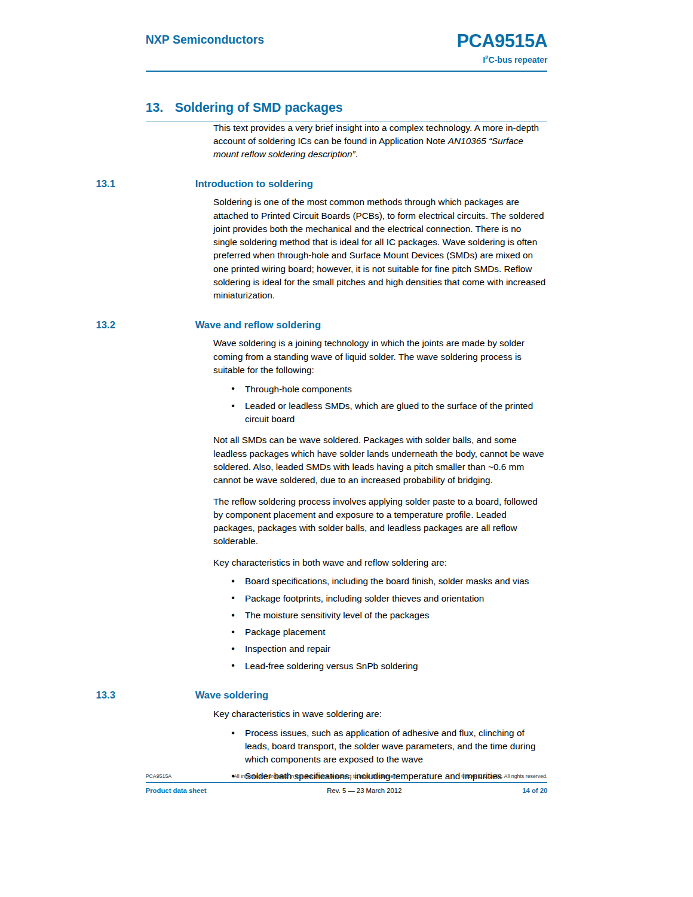NXP Semiconductors
PCA9515A
I2C-bus repeater
13. Soldering of SMD packages
This text provides a very brief insight into a complex technology. A more in-depth account of soldering ICs can be found in Application Note AN10365 “Surface mount reflow soldering description”.
13.1 Introduction to soldering
Soldering is one of the most common methods through which packages are attached to Printed Circuit Boards (PCBs), to form electrical circuits. The soldered joint provides both the mechanical and the electrical connection. There is no single soldering method that is ideal for all IC packages. Wave soldering is often preferred when through-hole and Surface Mount Devices (SMDs) are mixed on one printed wiring board; however, it is not suitable for fine pitch SMDs. Reflow soldering is ideal for the small pitches and high densities that come with increased miniaturization.
13.2 Wave and reflow soldering
Wave soldering is a joining technology in which the joints are made by solder coming from a standing wave of liquid solder. The wave soldering process is suitable for the following:
Through-hole components
Leaded or leadless SMDs, which are glued to the surface of the printed circuit board
Not all SMDs can be wave soldered. Packages with solder balls, and some leadless packages which have solder lands underneath the body, cannot be wave soldered. Also, leaded SMDs with leads having a pitch smaller than ~0.6 mm cannot be wave soldered, due to an increased probability of bridging.
The reflow soldering process involves applying solder paste to a board, followed by component placement and exposure to a temperature profile. Leaded packages, packages with solder balls, and leadless packages are all reflow solderable.
Key characteristics in both wave and reflow soldering are:
Board specifications, including the board finish, solder masks and vias
Package footprints, including solder thieves and orientation
The moisture sensitivity level of the packages
Package placement
Inspection and repair
Lead-free soldering versus SnPb soldering
13.3 Wave soldering
Key characteristics in wave soldering are:
Process issues, such as application of adhesive and flux, clinching of leads, board transport, the solder wave parameters, and the time during which components are exposed to the wave
Solder bath specifications, including temperature and impurities
PCA9515A
All information provided in this document is subject to legal disclaimers.
© NXP B.V. 2012. All rights reserved.
Product data sheet
Rev. 5 — 23 March 2012
14 of 20